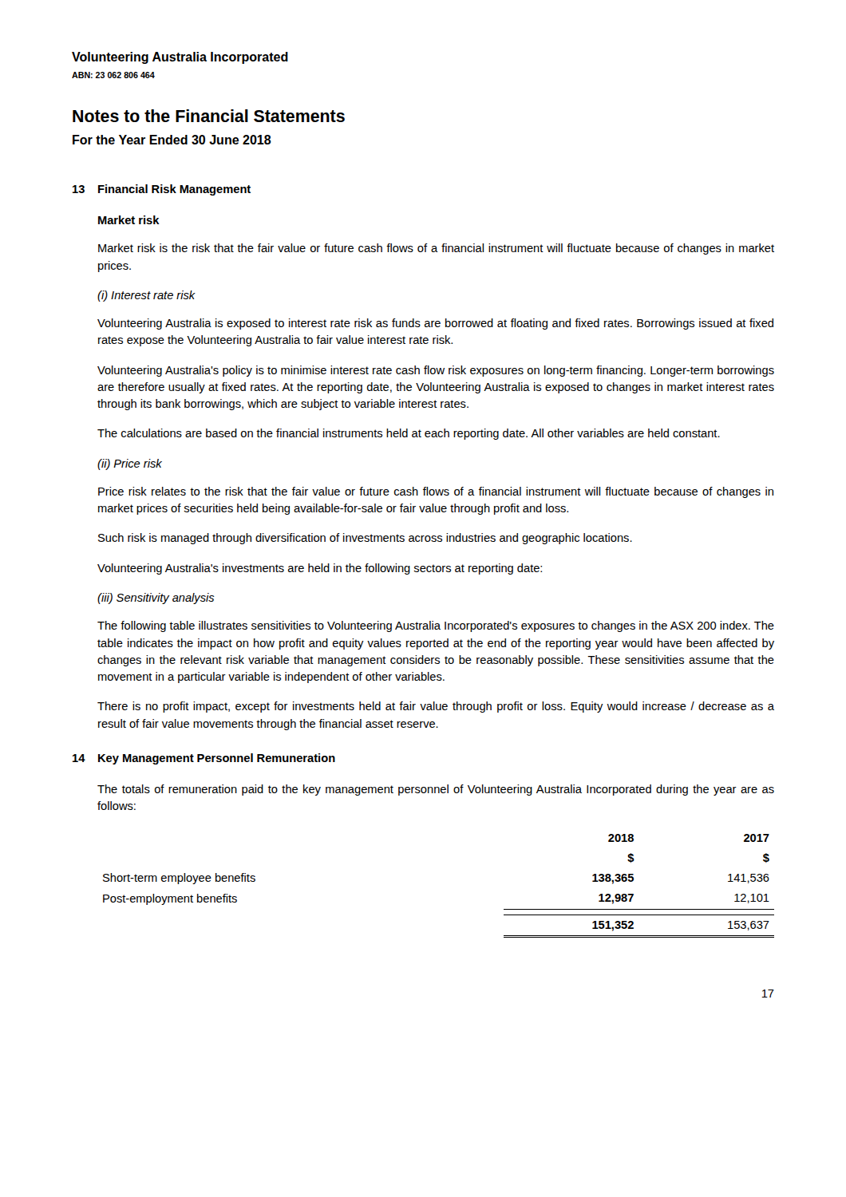Volunteering Australia Incorporated
ABN: 23 062 806 464
Notes to the Financial Statements
For the Year Ended 30 June 2018
13 Financial Risk Management
Market risk
Market risk is the risk that the fair value or future cash flows of a financial instrument will fluctuate because of changes in market prices.
(i) Interest rate risk
Volunteering Australia is exposed to interest rate risk as funds are borrowed at floating and fixed rates. Borrowings issued at fixed rates expose the Volunteering Australia to fair value interest rate risk.
Volunteering Australia's policy is to minimise interest rate cash flow risk exposures on long-term financing. Longer-term borrowings are therefore usually at fixed rates. At the reporting date, the Volunteering Australia is exposed to changes in market interest rates through its bank borrowings, which are subject to variable interest rates.
The calculations are based on the financial instruments held at each reporting date. All other variables are held constant.
(ii) Price risk
Price risk relates to the risk that the fair value or future cash flows of a financial instrument will fluctuate because of changes in market prices of securities held being available-for-sale or fair value through profit and loss.
Such risk is managed through diversification of investments across industries and geographic locations.
Volunteering Australia's investments are held in the following sectors at reporting date:
(iii) Sensitivity analysis
The following table illustrates sensitivities to Volunteering Australia Incorporated's exposures to changes in the ASX 200 index. The table indicates the impact on how profit and equity values reported at the end of the reporting year would have been affected by changes in the relevant risk variable that management considers to be reasonably possible. These sensitivities assume that the movement in a particular variable is independent of other variables.
There is no profit impact, except for investments held at fair value through profit or loss. Equity would increase / decrease as a result of fair value movements through the financial asset reserve.
14 Key Management Personnel Remuneration
The totals of remuneration paid to the key management personnel of Volunteering Australia Incorporated during the year are as follows:
| | 2018 | 2017 |
| --- | --- | --- |
| | $ | $ |
| Short-term employee benefits | 138,365 | 141,536 |
| Post-employment benefits | 12,987 | 12,101 |
| | 151,352 | 153,637 |
17